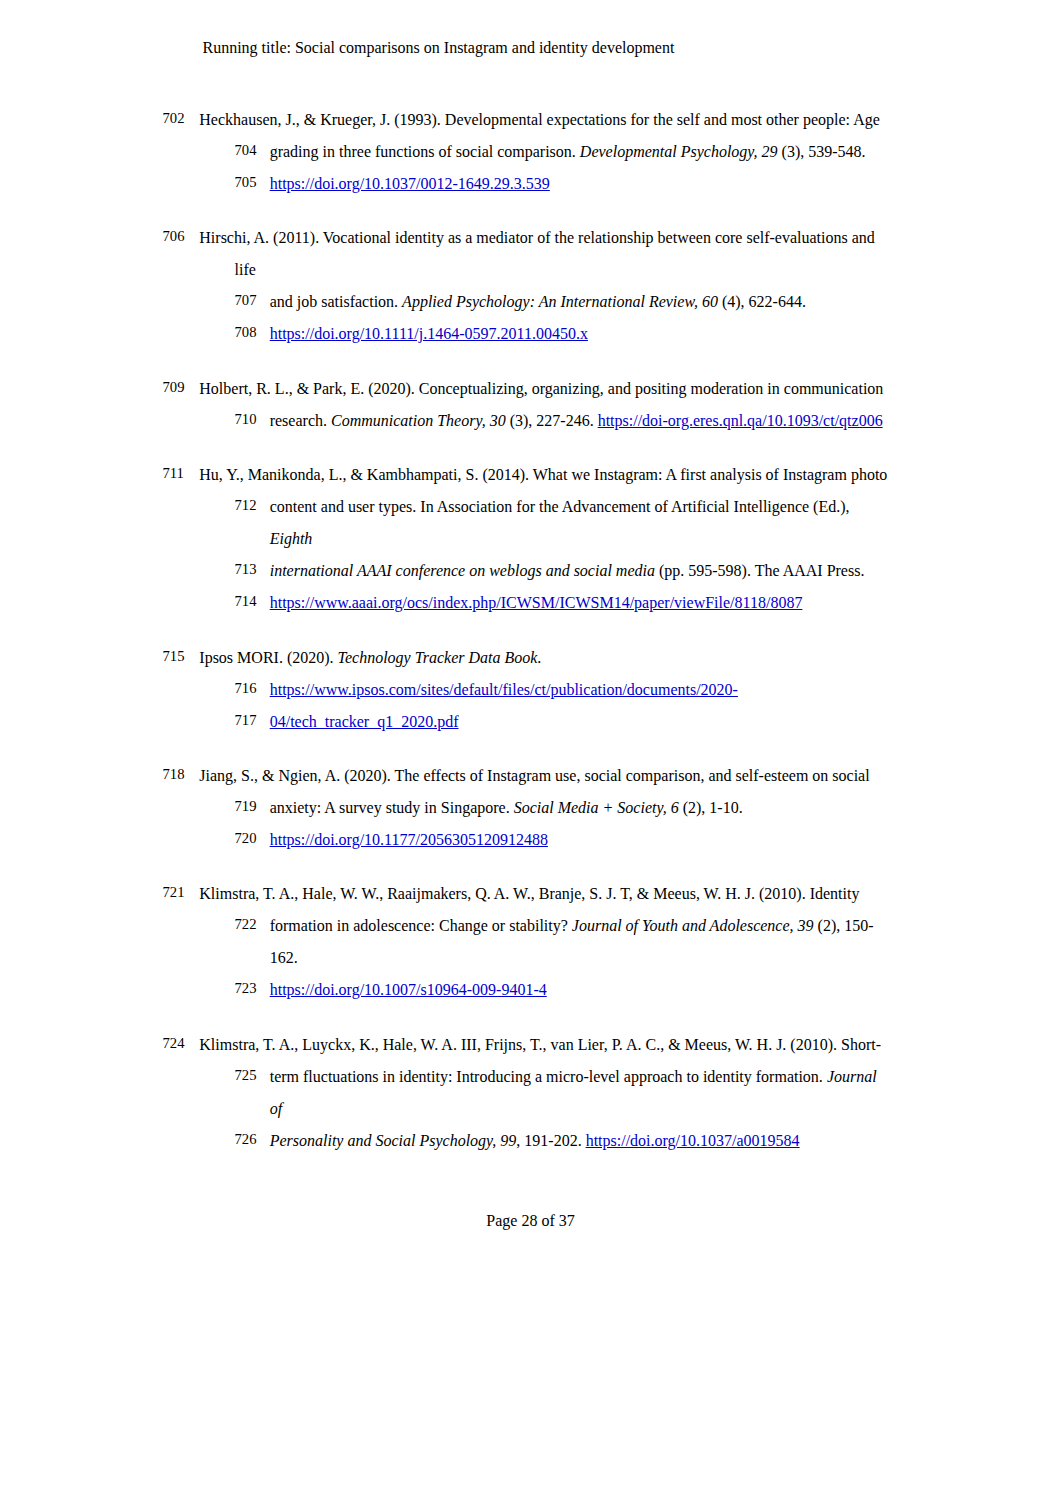Running title: Social comparisons on Instagram and identity development
702 Heckhausen, J., & Krueger, J. (1993). Developmental expectations for the self and most other people: Age 704grading in three functions of social comparison. Developmental Psychology, 29 (3), 539-548. 705 https://doi.org/10.1037/0012-1649.29.3.539
706 Hirschi, A. (2011). Vocational identity as a mediator of the relationship between core self-evaluations and life 707and job satisfaction. Applied Psychology: An International Review, 60 (4), 622-644. 708 https://doi.org/10.1111/j.1464-0597.2011.00450.x
709 Holbert, R. L., & Park, E. (2020). Conceptualizing, organizing, and positing moderation in communication 710research. Communication Theory, 30 (3), 227-246. https://doi-org.eres.qnl.qa/10.1093/ct/qtz006
711 Hu, Y., Manikonda, L., & Kambhampati, S. (2014). What we Instagram: A first analysis of Instagram photo 712content and user types. In Association for the Advancement of Artificial Intelligence (Ed.), Eighth 713 international AAAI conference on weblogs and social media (pp. 595-598). The AAAI Press. 714 https://www.aaai.org/ocs/index.php/ICWSM/ICWSM14/paper/viewFile/8118/8087
715 Ipsos MORI. (2020). Technology Tracker Data Book. 716 https://www.ipsos.com/sites/default/files/ct/publication/documents/2020- 71704/tech_tracker_q1_2020.pdf
718 Jiang, S., & Ngien, A. (2020). The effects of Instagram use, social comparison, and self-esteem on social 719anxiety: A survey study in Singapore. Social Media + Society, 6 (2), 1-10. 720 https://doi.org/10.1177/2056305120912488
721 Klimstra, T. A., Hale, W. W., Raaijmakers, Q. A. W., Branje, S. J. T, & Meeus, W. H. J. (2010). Identity 722formation in adolescence: Change or stability? Journal of Youth and Adolescence, 39 (2), 150-162. 723 https://doi.org/10.1007/s10964-009-9401-4
724 Klimstra, T. A., Luyckx, K., Hale, W. A. III, Frijns, T., van Lier, P. A. C., & Meeus, W. H. J. (2010). Short- 725term fluctuations in identity: Introducing a micro-level approach to identity formation. Journal of 726 Personality and Social Psychology, 99, 191-202. https://doi.org/10.1037/a0019584
Page 28 of 37